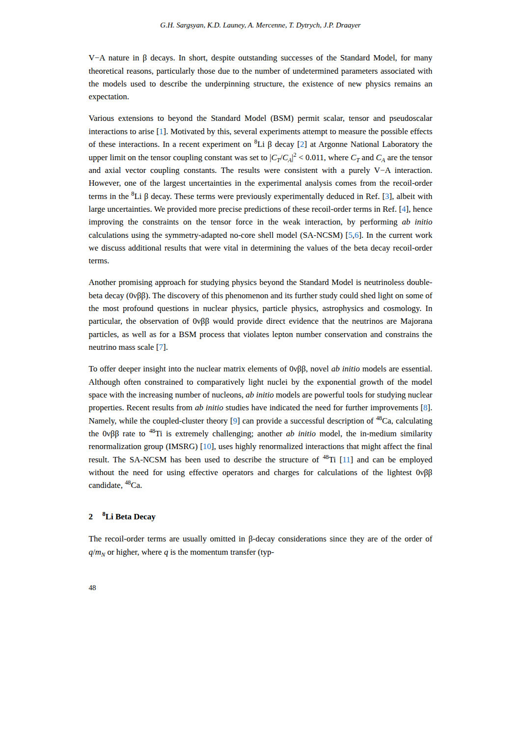G.H. Sargsyan, K.D. Launey, A. Mercenne, T. Dytrych, J.P. Draayer
V−A nature in β decays. In short, despite outstanding successes of the Standard Model, for many theoretical reasons, particularly those due to the number of undetermined parameters associated with the models used to describe the underpinning structure, the existence of new physics remains an expectation.
Various extensions to beyond the Standard Model (BSM) permit scalar, tensor and pseudoscalar interactions to arise [1]. Motivated by this, several experiments attempt to measure the possible effects of these interactions. In a recent experiment on 8Li β decay [2] at Argonne National Laboratory the upper limit on the tensor coupling constant was set to |CT/CA|2 < 0.011, where CT and CA are the tensor and axial vector coupling constants. The results were consistent with a purely V−A interaction. However, one of the largest uncertainties in the experimental analysis comes from the recoil-order terms in the 8Li β decay. These terms were previously experimentally deduced in Ref. [3], albeit with large uncertainties. We provided more precise predictions of these recoil-order terms in Ref. [4], hence improving the constraints on the tensor force in the weak interaction, by performing ab initio calculations using the symmetry-adapted no-core shell model (SA-NCSM) [5,6]. In the current work we discuss additional results that were vital in determining the values of the beta decay recoil-order terms.
Another promising approach for studying physics beyond the Standard Model is neutrinoless double-beta decay (0νββ). The discovery of this phenomenon and its further study could shed light on some of the most profound questions in nuclear physics, particle physics, astrophysics and cosmology. In particular, the observation of 0νββ would provide direct evidence that the neutrinos are Majorana particles, as well as for a BSM process that violates lepton number conservation and constrains the neutrino mass scale [7].
To offer deeper insight into the nuclear matrix elements of 0νββ, novel ab initio models are essential. Although often constrained to comparatively light nuclei by the exponential growth of the model space with the increasing number of nucleons, ab initio models are powerful tools for studying nuclear properties. Recent results from ab initio studies have indicated the need for further improvements [8]. Namely, while the coupled-cluster theory [9] can provide a successful description of 48Ca, calculating the 0νββ rate to 48Ti is extremely challenging; another ab initio model, the in-medium similarity renormalization group (IMSRG) [10], uses highly renormalized interactions that might affect the final result. The SA-NCSM has been used to describe the structure of 48Ti [11] and can be employed without the need for using effective operators and charges for calculations of the lightest 0νββ candidate, 48Ca.
2 8Li Beta Decay
The recoil-order terms are usually omitted in β-decay considerations since they are of the order of q/mN or higher, where q is the momentum transfer (typ-
48